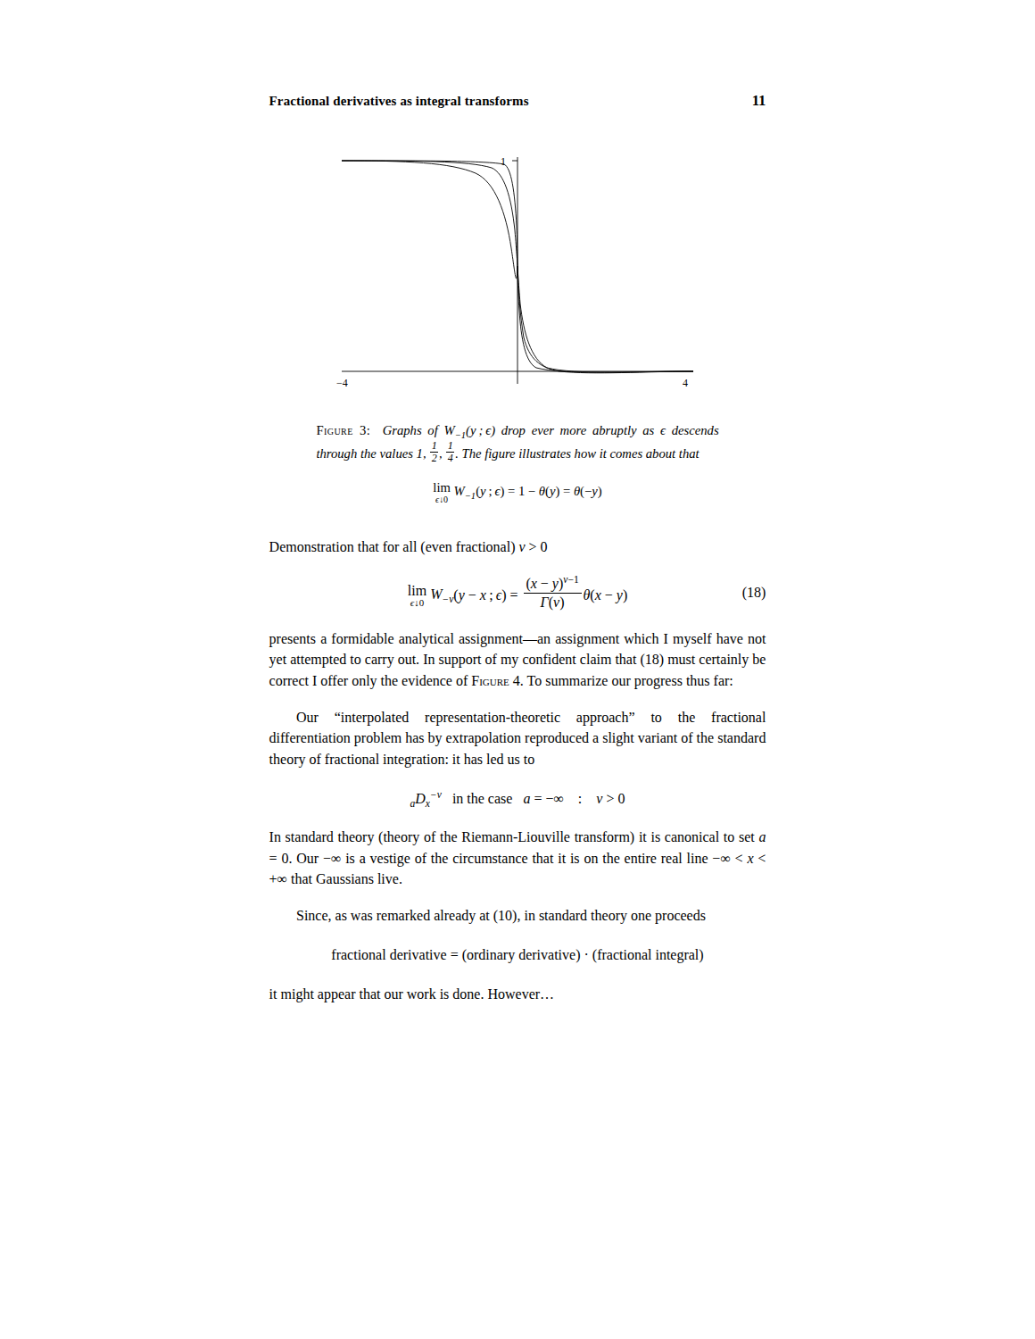Fractional derivatives as integral transforms 11
1 −4 4
Figure 3: Graphs of W−1(y ; ϵ) drop ever more abruptly as ϵ descends through the values 1, 12, 14. The figure illustrates how it comes about that
lim ϵ↓0 W−1(y ; ϵ) = 1 − θ(y) = θ(−y)
Demonstration that for all (even fractional) ν > 0
lim ϵ↓0 W−ν(y − x ; ϵ) = (x − y)ν−1 Γ(ν) θ(x − y) (18)
presents a formidable analytical assignment—an assignment which I myself have not yet attempted to carry out. In support of my confident claim that (18) must certainly be correct I offer only the evidence of Figure 4. To summarize our progress thus far:
Our “interpolated representation-theoretic approach” to the fractional differentiation problem has by extrapolation reproduced a slight variant of the standard theory of fractional integration: it has led us to
aDx−ν in the case a = −∞ : ν > 0
In standard theory (theory of the Riemann-Liouville transform) it is canonical to set a = 0. Our −∞ is a vestige of the circumstance that it is on the entire real line −∞ < x < +∞ that Gaussians live.
Since, as was remarked already at (10), in standard theory one proceeds
fractional derivative = (ordinary derivative) · (fractional integral)
it might appear that our work is done. However…